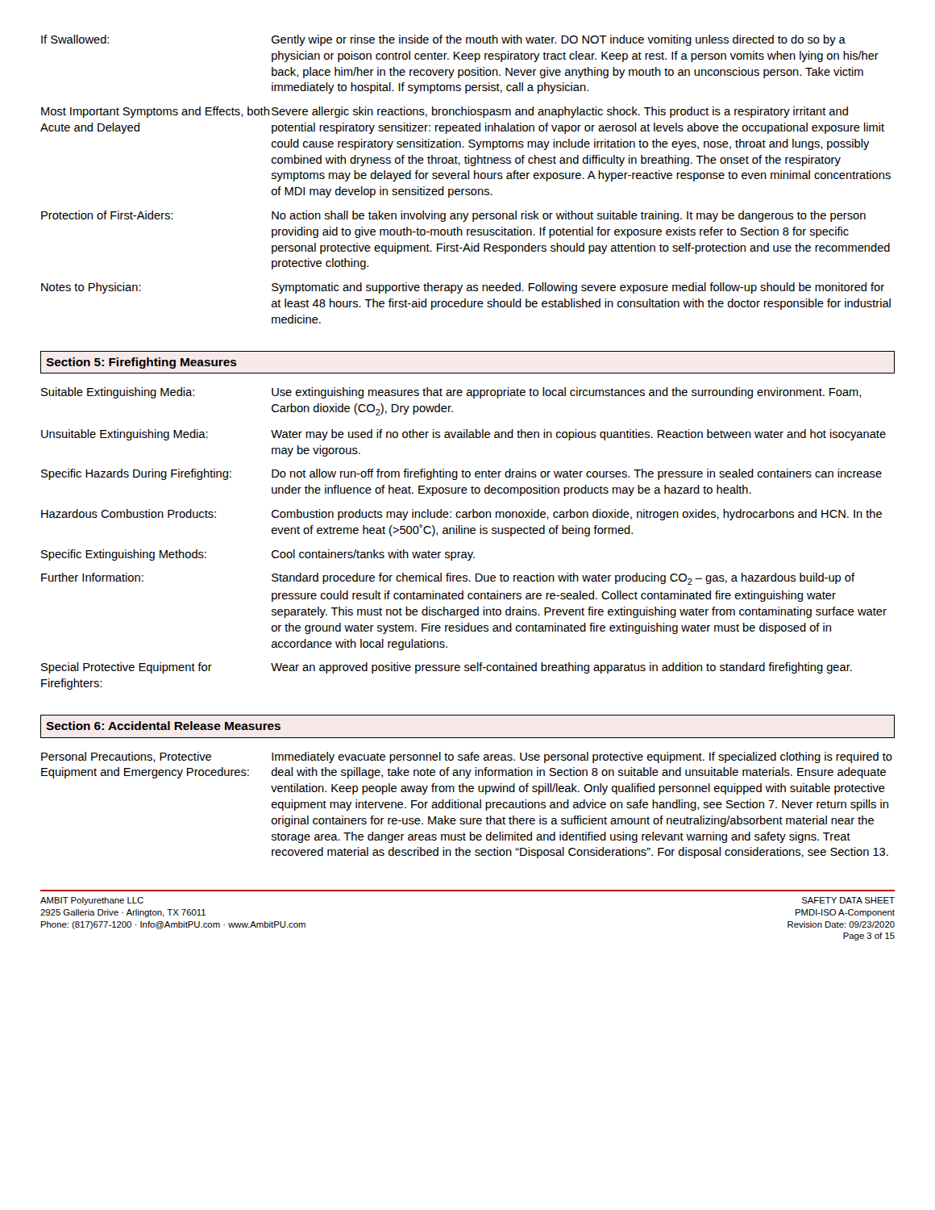| If Swallowed: | Gently wipe or rinse the inside of the mouth with water. DO NOT induce vomiting unless directed to do so by a physician or poison control center. Keep respiratory tract clear. Keep at rest. If a person vomits when lying on his/her back, place him/her in the recovery position. Never give anything by mouth to an unconscious person. Take victim immediately to hospital. If symptoms persist, call a physician. |
| Most Important Symptoms and Effects, both Acute and Delayed | Severe allergic skin reactions, bronchiospasm and anaphylactic shock. This product is a respiratory irritant and potential respiratory sensitizer: repeated inhalation of vapor or aerosol at levels above the occupational exposure limit could cause respiratory sensitization. Symptoms may include irritation to the eyes, nose, throat and lungs, possibly combined with dryness of the throat, tightness of chest and difficulty in breathing. The onset of the respiratory symptoms may be delayed for several hours after exposure. A hyper-reactive response to even minimal concentrations of MDI may develop in sensitized persons. |
| Protection of First-Aiders: | No action shall be taken involving any personal risk or without suitable training. It may be dangerous to the person providing aid to give mouth-to-mouth resuscitation. If potential for exposure exists refer to Section 8 for specific personal protective equipment. First-Aid Responders should pay attention to self-protection and use the recommended protective clothing. |
| Notes to Physician: | Symptomatic and supportive therapy as needed. Following severe exposure medial follow-up should be monitored for at least 48 hours. The first-aid procedure should be established in consultation with the doctor responsible for industrial medicine. |
Section 5: Firefighting Measures
| Suitable Extinguishing Media: | Use extinguishing measures that are appropriate to local circumstances and the surrounding environment. Foam, Carbon dioxide (CO 2 ), Dry powder. |
| Unsuitable Extinguishing Media: | Water may be used if no other is available and then in copious quantities. Reaction between water and hot isocyanate may be vigorous. |
| Specific Hazards During Firefighting: | Do not allow run-off from firefighting to enter drains or water courses. The pressure in sealed containers can increase under the influence of heat. Exposure to decomposition products may be a hazard to health. |
| Hazardous Combustion Products: | Combustion products may include: carbon monoxide, carbon dioxide, nitrogen oxides, hydrocarbons and HCN. In the event of extreme heat (>500˚C), aniline is suspected of being formed. |
| Specific Extinguishing Methods: | Cool containers/tanks with water spray. |
| Further Information: | Standard procedure for chemical fires. Due to reaction with water producing CO 2 – gas, a hazardous build-up of pressure could result if contaminated containers are re-sealed. Collect contaminated fire extinguishing water separately. This must not be discharged into drains. Prevent fire extinguishing water from contaminating surface water or the ground water system. Fire residues and contaminated fire extinguishing water must be disposed of in accordance with local regulations. |
| Special Protective Equipment for Firefighters: | Wear an approved positive pressure self-contained breathing apparatus in addition to standard firefighting gear. |
Section 6: Accidental Release Measures
| Personal Precautions, Protective Equipment and Emergency Procedures: | Immediately evacuate personnel to safe areas. Use personal protective equipment. If specialized clothing is required to deal with the spillage, take note of any information in Section 8 on suitable and unsuitable materials. Ensure adequate ventilation. Keep people away from the upwind of spill/leak. Only qualified personnel equipped with suitable protective equipment may intervene. For additional precautions and advice on safe handling, see Section 7. Never return spills in original containers for re-use. Make sure that there is a sufficient amount of neutralizing/absorbent material near the storage area. The danger areas must be delimited and identified using relevant warning and safety signs. Treat recovered material as described in the section “Disposal Considerations”. For disposal considerations, see Section 13. |
AMBIT Polyurethane LLC
2925 Galleria Drive · Arlington, TX 76011
Phone: (817)677-1200 · Info@AmbitPU.com · www.AmbitPU.com
SAFETY DATA SHEET
PMDI-ISO A-Component
Revision Date: 09/23/2020
Page 3 of 15